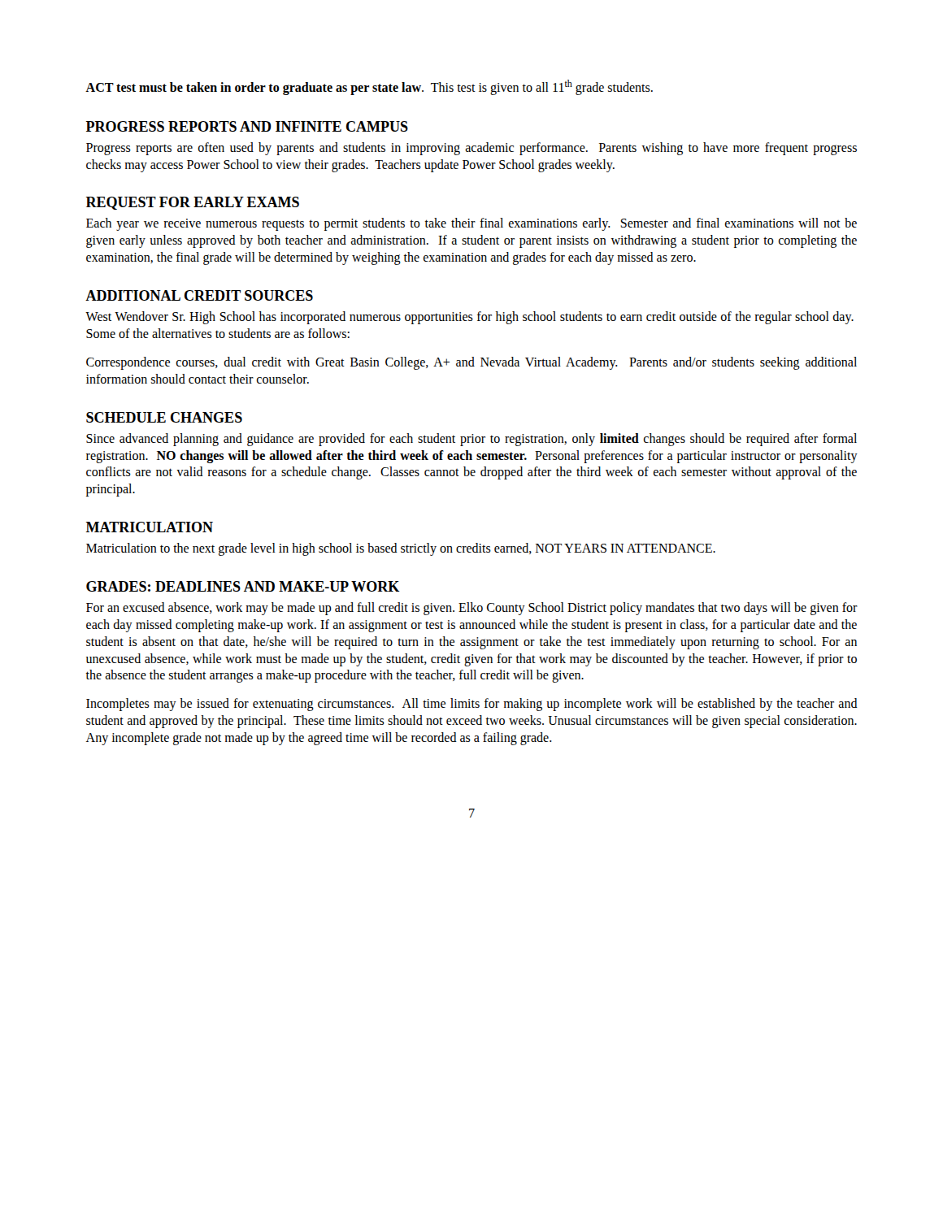ACT test must be taken in order to graduate as per state law. This test is given to all 11th grade students.
PROGRESS REPORTS AND INFINITE CAMPUS
Progress reports are often used by parents and students in improving academic performance. Parents wishing to have more frequent progress checks may access Power School to view their grades. Teachers update Power School grades weekly.
REQUEST FOR EARLY EXAMS
Each year we receive numerous requests to permit students to take their final examinations early. Semester and final examinations will not be given early unless approved by both teacher and administration. If a student or parent insists on withdrawing a student prior to completing the examination, the final grade will be determined by weighing the examination and grades for each day missed as zero.
ADDITIONAL CREDIT SOURCES
West Wendover Sr. High School has incorporated numerous opportunities for high school students to earn credit outside of the regular school day. Some of the alternatives to students are as follows:
Correspondence courses, dual credit with Great Basin College, A+ and Nevada Virtual Academy. Parents and/or students seeking additional information should contact their counselor.
SCHEDULE CHANGES
Since advanced planning and guidance are provided for each student prior to registration, only limited changes should be required after formal registration. NO changes will be allowed after the third week of each semester. Personal preferences for a particular instructor or personality conflicts are not valid reasons for a schedule change. Classes cannot be dropped after the third week of each semester without approval of the principal.
MATRICULATION
Matriculation to the next grade level in high school is based strictly on credits earned, NOT YEARS IN ATTENDANCE.
GRADES: DEADLINES AND MAKE-UP WORK
For an excused absence, work may be made up and full credit is given. Elko County School District policy mandates that two days will be given for each day missed completing make-up work. If an assignment or test is announced while the student is present in class, for a particular date and the student is absent on that date, he/she will be required to turn in the assignment or take the test immediately upon returning to school. For an unexcused absence, while work must be made up by the student, credit given for that work may be discounted by the teacher. However, if prior to the absence the student arranges a make-up procedure with the teacher, full credit will be given.
Incompletes may be issued for extenuating circumstances. All time limits for making up incomplete work will be established by the teacher and student and approved by the principal. These time limits should not exceed two weeks. Unusual circumstances will be given special consideration. Any incomplete grade not made up by the agreed time will be recorded as a failing grade.
7